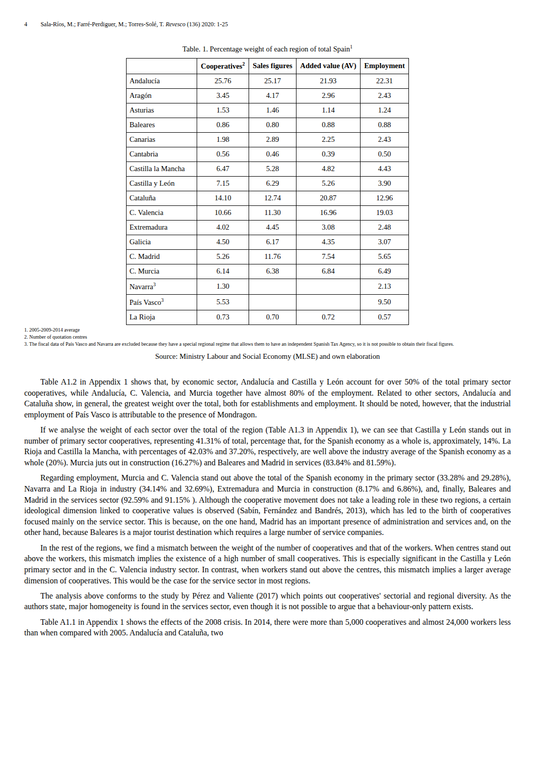4 Sala-Ríos, M.; Farré-Perdiguer, M.; Torres-Solé, T. Revesco (136) 2020: 1-25
Table. 1. Percentage weight of each region of total Spain1
| | Cooperatives 2 | Sales figures | Added value (AV) | Employment |
| --- | --- | --- | --- | --- |
| Andalucía | 25.76 | 25.17 | 21.93 | 22.31 |
| Aragón | 3.45 | 4.17 | 2.96 | 2.43 |
| Asturias | 1.53 | 1.46 | 1.14 | 1.24 |
| Baleares | 0.86 | 0.80 | 0.88 | 0.88 |
| Canarias | 1.98 | 2.89 | 2.25 | 2.43 |
| Cantabria | 0.56 | 0.46 | 0.39 | 0.50 |
| Castilla la Mancha | 6.47 | 5.28 | 4.82 | 4.43 |
| Castilla y León | 7.15 | 6.29 | 5.26 | 3.90 |
| Cataluña | 14.10 | 12.74 | 20.87 | 12.96 |
| C. Valencia | 10.66 | 11.30 | 16.96 | 19.03 |
| Extremadura | 4.02 | 4.45 | 3.08 | 2.48 |
| Galicia | 4.50 | 6.17 | 4.35 | 3.07 |
| C. Madrid | 5.26 | 11.76 | 7.54 | 5.65 |
| C. Murcia | 6.14 | 6.38 | 6.84 | 6.49 |
| Navarra 3 | 1.30 | | | 2.13 |
| País Vasco 3 | 5.53 | | | 9.50 |
| La Rioja | 0.73 | 0.70 | 0.72 | 0.57 |
1. 2005-2009-2014 average
2. Number of quotation centres
3. The fiscal data of País Vasco and Navarra are excluded because they have a special regional regime that allows them to have an independent Spanish Tax Agency, so it is not possible to obtain their fiscal figures.
Source: Ministry Labour and Social Economy (MLSE) and own elaboration
Table A1.2 in Appendix 1 shows that, by economic sector, Andalucía and Castilla y León account for over 50% of the total primary sector cooperatives, while Andalucía, C. Valencia, and Murcia together have almost 80% of the employment. Related to other sectors, Andalucía and Cataluña show, in general, the greatest weight over the total, both for establishments and employment. It should be noted, however, that the industrial employment of País Vasco is attributable to the presence of Mondragon.
If we analyse the weight of each sector over the total of the region (Table A1.3 in Appendix 1), we can see that Castilla y León stands out in number of primary sector cooperatives, representing 41.31% of total, percentage that, for the Spanish economy as a whole is, approximately, 14%. La Rioja and Castilla la Mancha, with percentages of 42.03% and 37.20%, respectively, are well above the industry average of the Spanish economy as a whole (20%). Murcia juts out in construction (16.27%) and Baleares and Madrid in services (83.84% and 81.59%).
Regarding employment, Murcia and C. Valencia stand out above the total of the Spanish economy in the primary sector (33.28% and 29.28%), Navarra and La Rioja in industry (34.14% and 32.69%), Extremadura and Murcia in construction (8.17% and 6.86%), and, finally, Baleares and Madrid in the services sector (92.59% and 91.15% ). Although the cooperative movement does not take a leading role in these two regions, a certain ideological dimension linked to cooperative values is observed (Sabín, Fernández and Bandrés, 2013), which has led to the birth of cooperatives focused mainly on the service sector. This is because, on the one hand, Madrid has an important presence of administration and services and, on the other hand, because Baleares is a major tourist destination which requires a large number of service companies.
In the rest of the regions, we find a mismatch between the weight of the number of cooperatives and that of the workers. When centres stand out above the workers, this mismatch implies the existence of a high number of small cooperatives. This is especially significant in the Castilla y León primary sector and in the C. Valencia industry sector. In contrast, when workers stand out above the centres, this mismatch implies a larger average dimension of cooperatives. This would be the case for the service sector in most regions.
The analysis above conforms to the study by Pérez and Valiente (2017) which points out cooperatives' sectorial and regional diversity. As the authors state, major homogeneity is found in the services sector, even though it is not possible to argue that a behaviour-only pattern exists.
Table A1.1 in Appendix 1 shows the effects of the 2008 crisis. In 2014, there were more than 5,000 cooperatives and almost 24,000 workers less than when compared with 2005. Andalucía and Cataluña, two